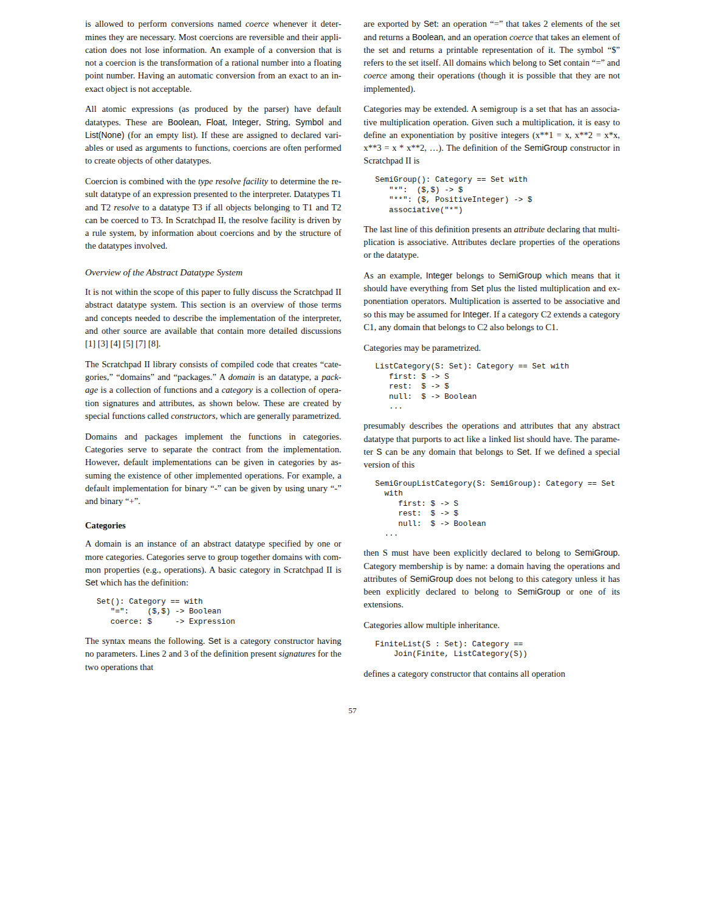is allowed to perform conversions named coerce whenever it determines they are necessary. Most coercions are reversible and their application does not lose information. An example of a conversion that is not a coercion is the transformation of a rational number into a floating point number. Having an automatic conversion from an exact to an inexact object is not acceptable.
All atomic expressions (as produced by the parser) have default datatypes. These are Boolean, Float, Integer, String, Symbol and List(None) (for an empty list). If these are assigned to declared variables or used as arguments to functions, coercions are often performed to create objects of other datatypes.
Coercion is combined with the type resolve facility to determine the result datatype of an expression presented to the interpreter. Datatypes T1 and T2 resolve to a datatype T3 if all objects belonging to T1 and T2 can be coerced to T3. In Scratchpad II, the resolve facility is driven by a rule system, by information about coercions and by the structure of the datatypes involved.
Overview of the Abstract Datatype System
It is not within the scope of this paper to fully discuss the Scratchpad II abstract datatype system. This section is an overview of those terms and concepts needed to describe the implementation of the interpreter, and other source are available that contain more detailed discussions [1] [3] [4] [5] [7] [8].
The Scratchpad II library consists of compiled code that creates “categories,” “domains” and “packages.” A domain is an datatype, a package is a collection of functions and a category is a collection of operation signatures and attributes, as shown below. These are created by special functions called constructors, which are generally parametrized.
Domains and packages implement the functions in categories. Categories serve to separate the contract from the implementation. However, default implementations can be given in categories by assuming the existence of other implemented operations. For example, a default implementation for binary “-” can be given by using unary “-” and binary “+”.
Categories
A domain is an instance of an abstract datatype specified by one or more categories. Categories serve to group together domains with common properties (e.g., operations). A basic category in Scratchpad II is Set which has the definition:
Set(): Category == with
   "=":    ($,$) -> Boolean
   coerce: $     -> Expression
The syntax means the following. Set is a category constructor having no parameters. Lines 2 and 3 of the definition present signatures for the two operations that
are exported by Set: an operation “=” that takes 2 elements of the set and returns a Boolean, and an operation coerce that takes an element of the set and returns a printable representation of it. The symbol “$” refers to the set itself. All domains which belong to Set contain “=” and coerce among their operations (though it is possible that they are not implemented).
Categories may be extended. A semigroup is a set that has an associative multiplication operation. Given such a multiplication, it is easy to define an exponentiation by positive integers (x**1 = x, x**2 = x*x, x**3 = x * x**2, …). The definition of the SemiGroup constructor in Scratchpad II is
SemiGroup(): Category == Set with
   "*":  ($,$) -> $
   "**": ($, PositiveInteger) -> $
   associative("*")
The last line of this definition presents an attribute declaring that multiplication is associative. Attributes declare properties of the operations or the datatype.
As an example, Integer belongs to SemiGroup which means that it should have everything from Set plus the listed multiplication and exponentiation operators. Multiplication is asserted to be associative and so this may be assumed for Integer. If a category C2 extends a category C1, any domain that belongs to C2 also belongs to C1.
Categories may be parametrized.
ListCategory(S: Set): Category == Set with
   first: $ -> S
   rest:  $ -> $
   null:  $ -> Boolean
   ...
presumably describes the operations and attributes that any abstract datatype that purports to act like a linked list should have. The parameter S can be any domain that belongs to Set. If we defined a special version of this
SemiGroupListCategory(S: SemiGroup): Category == Set
  with
     first: $ -> S
     rest:  $ -> $
     null:  $ -> Boolean
  ...
then S must have been explicitly declared to belong to SemiGroup. Category membership is by name: a domain having the operations and attributes of SemiGroup does not belong to this category unless it has been explicitly declared to belong to SemiGroup or one of its extensions.
Categories allow multiple inheritance.
FiniteList(S : Set): Category ==
    Join(Finite, ListCategory(S))
defines a category constructor that contains all operation
57